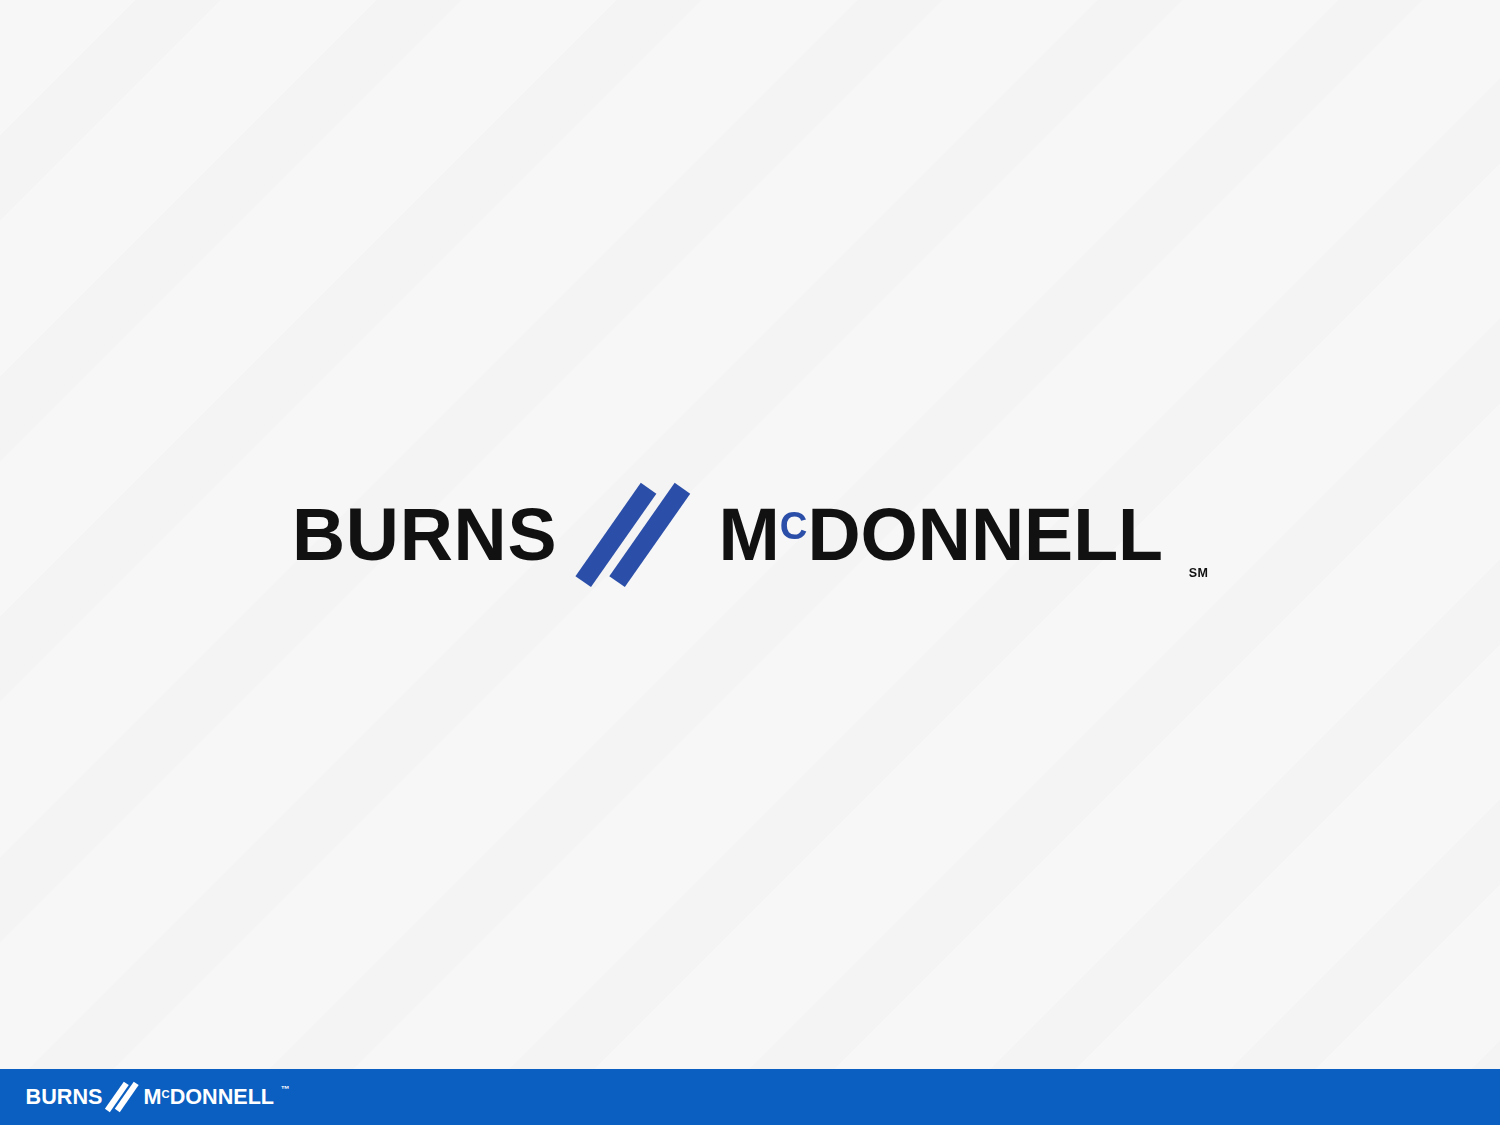Burns McDonnell SM
Burns McDonnell ™